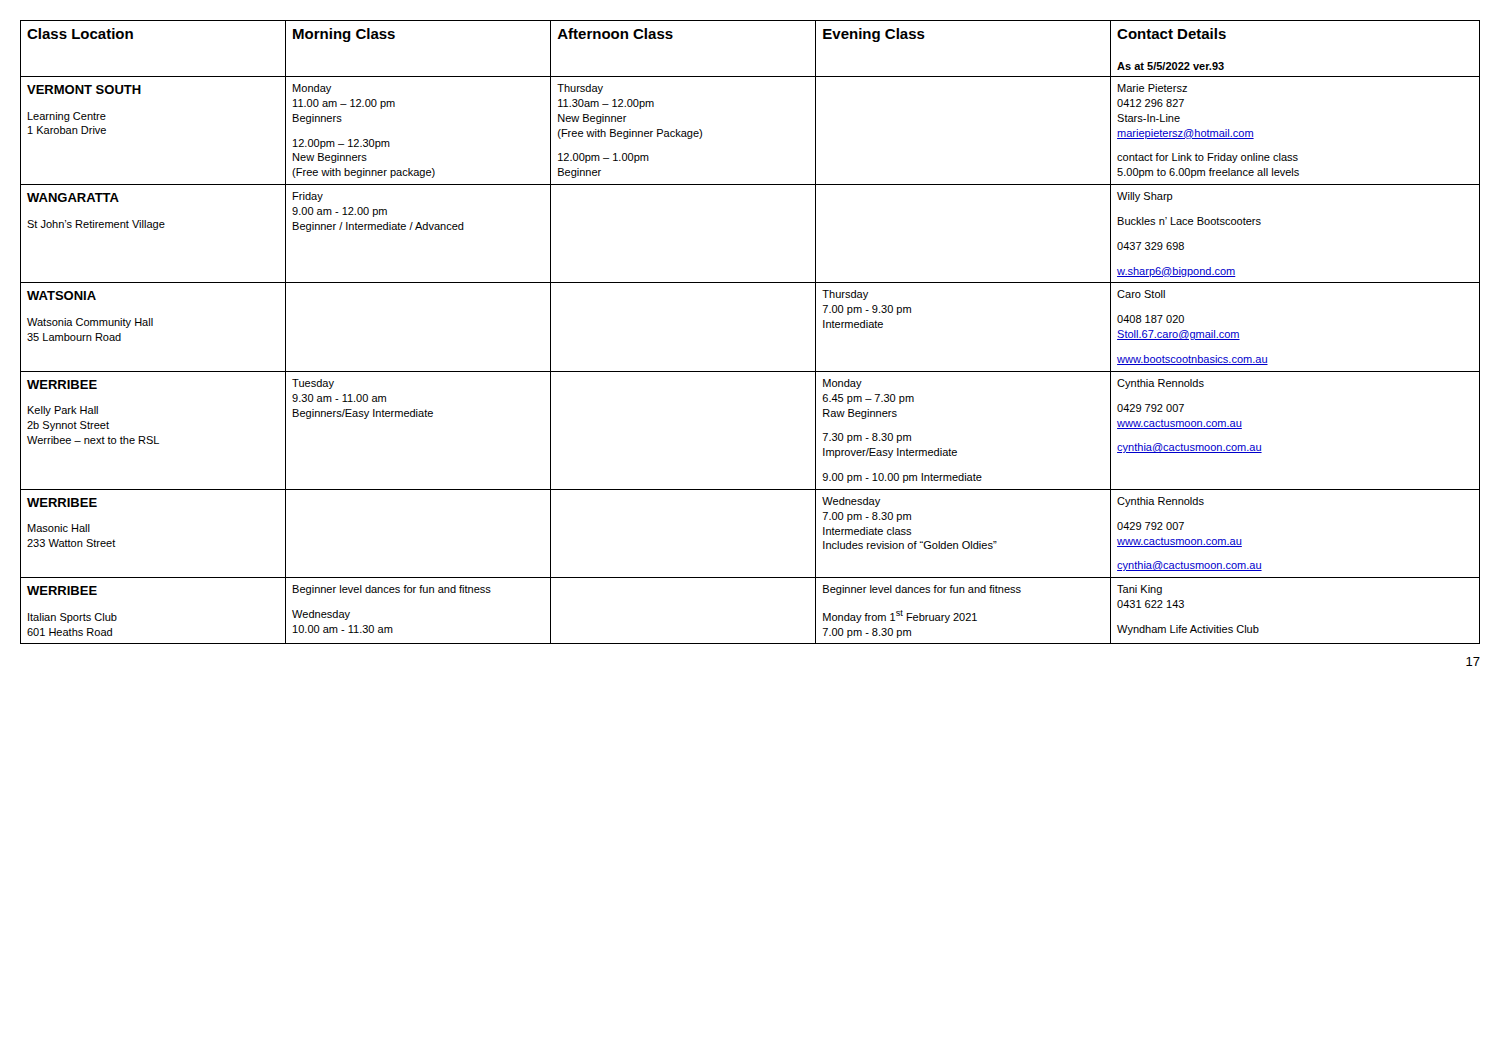| Class Location | Morning Class | Afternoon Class | Evening Class | Contact Details As at 5/5/2022 ver.93 |
| --- | --- | --- | --- | --- |
| VERMONT SOUTH Learning Centre 1 Karoban Drive | Monday 11.00 am – 12.00 pm Beginners 12.00pm – 12.30pm New Beginners (Free with beginner package) | Thursday 11.30am – 12.00pm New Beginner (Free with Beginner Package) 12.00pm – 1.00pm Beginner | | Marie Pietersz 0412 296 827 Stars-In-Line mariepietersz@hotmail.com contact for Link to Friday online class 5.00pm to 6.00pm freelance all levels |
| WANGARATTA St John’s Retirement Village | Friday 9.00 am - 12.00 pm Beginner / Intermediate / Advanced | | | Willy Sharp Buckles n’ Lace Bootscooters 0437 329 698 w.sharp6@bigpond.com |
| WATSONIA Watsonia Community Hall 35 Lambourn Road | | | Thursday 7.00 pm - 9.30 pm Intermediate | Caro Stoll 0408 187 020 Stoll.67.caro@gmail.com www.bootscootnbasics.com.au |
| WERRIBEE Kelly Park Hall 2b Synnot Street Werribee – next to the RSL | Tuesday 9.30 am - 11.00 am Beginners/Easy Intermediate | | Monday 6.45 pm – 7.30 pm Raw Beginners 7.30 pm - 8.30 pm Improver/Easy Intermediate 9.00 pm - 10.00 pm Intermediate | Cynthia Rennolds 0429 792 007 www.cactusmoon.com.au cynthia@cactusmoon.com.au |
| WERRIBEE Masonic Hall 233 Watton Street | | | Wednesday 7.00 pm - 8.30 pm Intermediate class Includes revision of “Golden Oldies” | Cynthia Rennolds 0429 792 007 www.cactusmoon.com.au cynthia@cactusmoon.com.au |
| WERRIBEE Italian Sports Club 601 Heaths Road | Beginner level dances for fun and fitness Wednesday 10.00 am - 11.30 am | | Beginner level dances for fun and fitness Monday from 1 st February 2021 7.00 pm - 8.30 pm | Tani King 0431 622 143 Wyndham Life Activities Club |
17